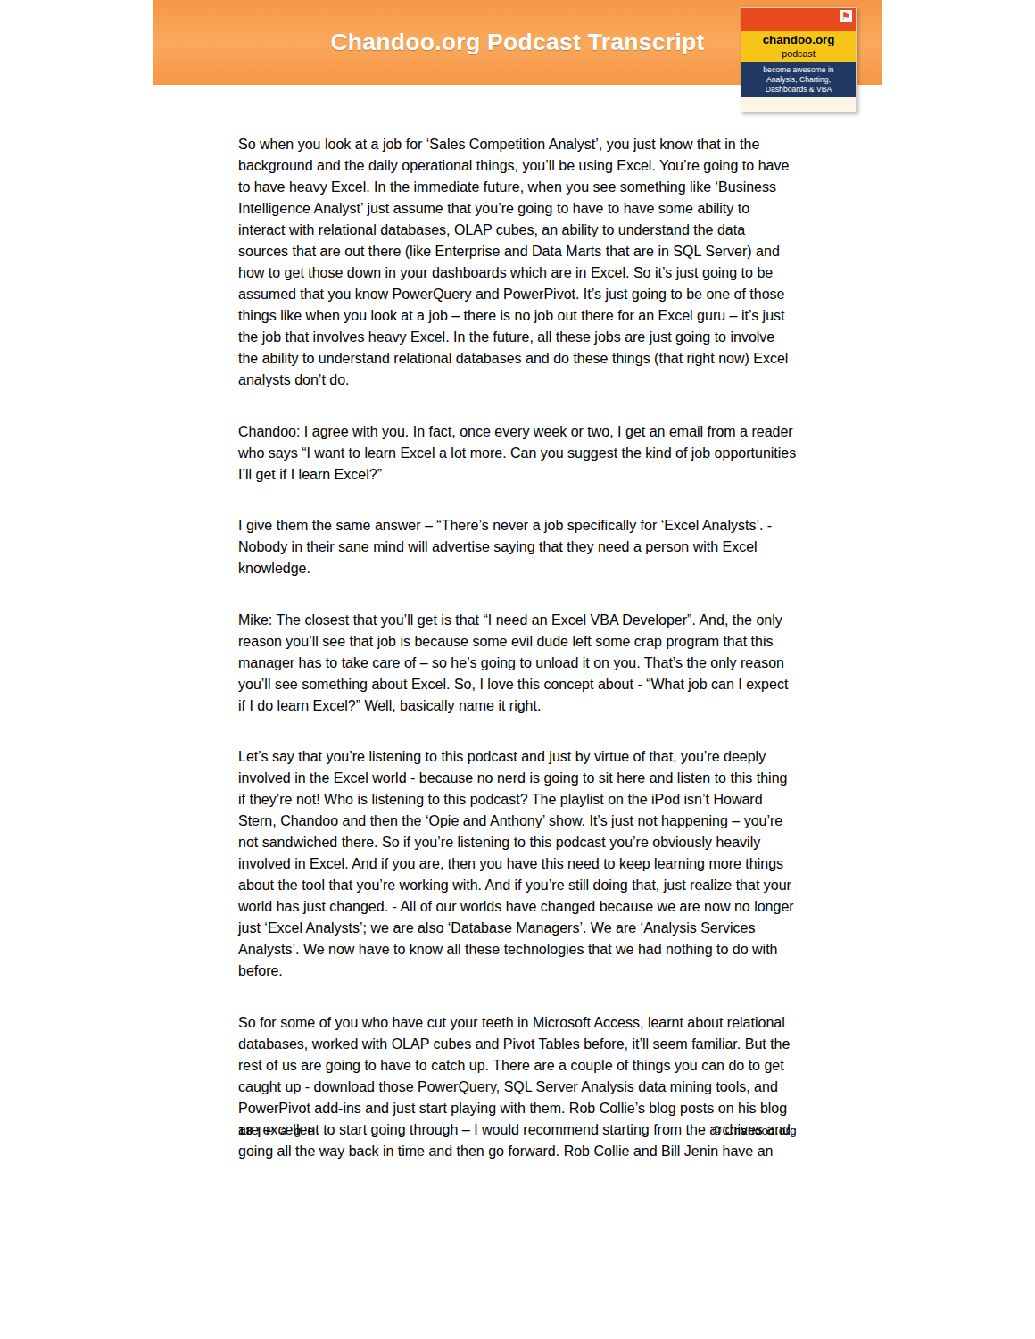Chandoo.org Podcast Transcript
⚑
chandoo.org
podcast
become awesome in
Analysis, Charting,
Dashboards & VBA
So when you look at a job for ‘Sales Competition Analyst’, you just know that in the background and the daily operational things, you’ll be using Excel. You’re going to have to have heavy Excel. In the immediate future, when you see something like ‘Business Intelligence Analyst’ just assume that you’re going to have to have some ability to interact with relational databases, OLAP cubes, an ability to understand the data sources that are out there (like Enterprise and Data Marts that are in SQL Server) and how to get those down in your dashboards which are in Excel. So it’s just going to be assumed that you know PowerQuery and PowerPivot. It’s just going to be one of those things like when you look at a job – there is no job out there for an Excel guru – it’s just the job that involves heavy Excel. In the future, all these jobs are just going to involve the ability to understand relational databases and do these things (that right now) Excel analysts don’t do.
Chandoo: I agree with you. In fact, once every week or two, I get an email from a reader who says “I want to learn Excel a lot more. Can you suggest the kind of job opportunities I’ll get if I learn Excel?”
I give them the same answer – “There’s never a job specifically for ‘Excel Analysts’. - Nobody in their sane mind will advertise saying that they need a person with Excel knowledge.
Mike: The closest that you’ll get is that “I need an Excel VBA Developer”. And, the only reason you’ll see that job is because some evil dude left some crap program that this manager has to take care of – so he’s going to unload it on you. That’s the only reason you’ll see something about Excel. So, I love this concept about - “What job can I expect if I do learn Excel?” Well, basically name it right.
Let’s say that you’re listening to this podcast and just by virtue of that, you’re deeply involved in the Excel world - because no nerd is going to sit here and listen to this thing if they’re not! Who is listening to this podcast? The playlist on the iPod isn’t Howard Stern, Chandoo and then the ‘Opie and Anthony’ show. It’s just not happening – you’re not sandwiched there. So if you’re listening to this podcast you’re obviously heavily involved in Excel. And if you are, then you have this need to keep learning more things about the tool that you’re working with. And if you’re still doing that, just realize that your world has just changed. - All of our worlds have changed because we are now no longer just ‘Excel Analysts’; we are also ‘Database Managers’. We are ‘Analysis Services Analysts’. We now have to know all these technologies that we had nothing to do with before.
So for some of you who have cut your teeth in Microsoft Access, learnt about relational databases, worked with OLAP cubes and Pivot Tables before, it’ll seem familiar. But the rest of us are going to have to catch up. There are a couple of things you can do to get caught up - download those PowerQuery, SQL Server Analysis data mining tools, and PowerPivot add-ins and just start playing with them. Rob Collie’s blog posts on his blog are excellent to start going through – I would recommend starting from the archives and going all the way back in time and then go forward. Rob Collie and Bill Jenin have an
18 | P a g e
© Chandoo.org